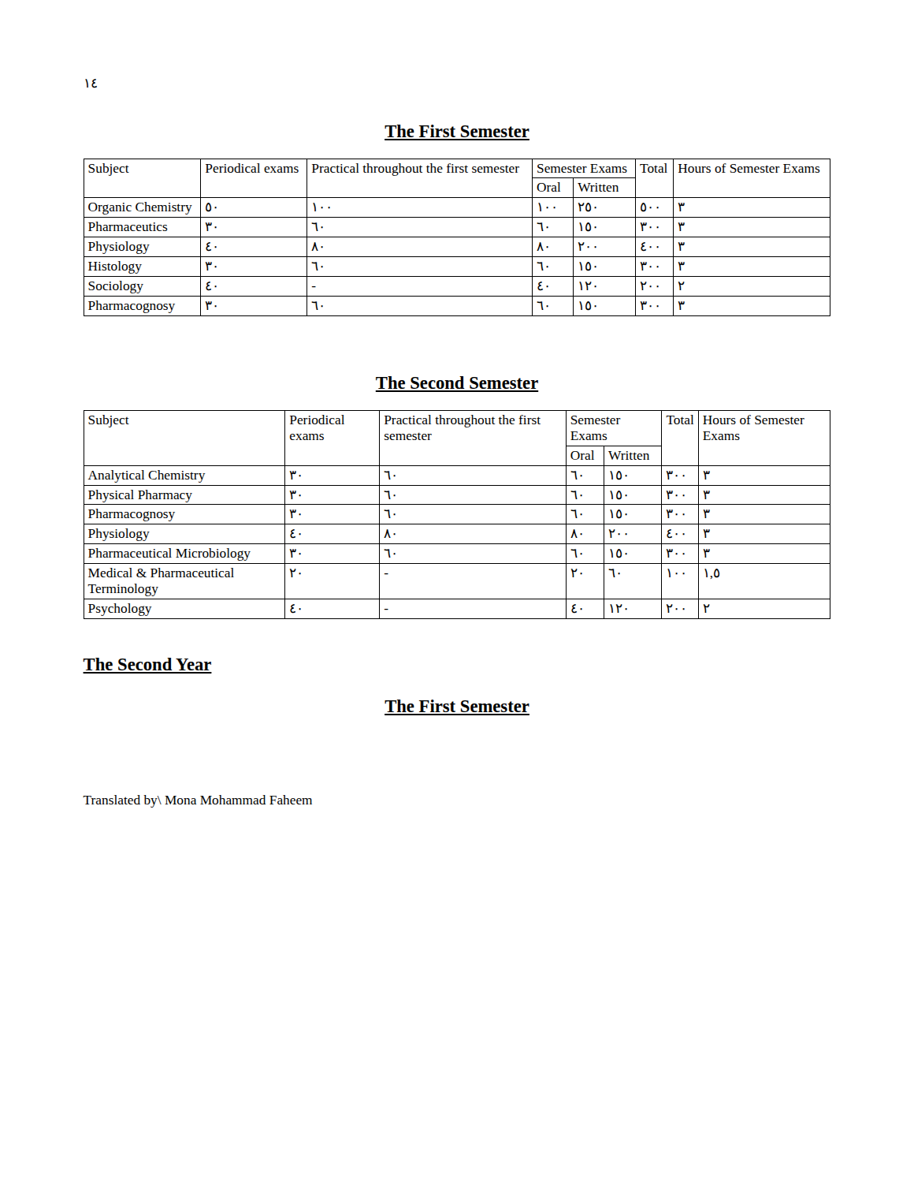١٤
The First Semester
| Subject | Periodical exams | Practical throughout the first semester | Semester Exams | Total | Hours of Semester Exams |
| Oral | Written |
| Organic Chemistry | ٥٠ | ١٠٠ | ١٠٠ | ٢٥٠ | ٥٠٠ | ٣ |
| Pharmaceutics | ٣٠ | ٦٠ | ٦٠ | ١٥٠ | ٣٠٠ | ٣ |
| Physiology | ٤٠ | ٨٠ | ٨٠ | ٢٠٠ | ٤٠٠ | ٣ |
| Histology | ٣٠ | ٦٠ | ٦٠ | ١٥٠ | ٣٠٠ | ٣ |
| Sociology | ٤٠ | - | ٤٠ | ١٢٠ | ٢٠٠ | ٢ |
| Pharmacognosy | ٣٠ | ٦٠ | ٦٠ | ١٥٠ | ٣٠٠ | ٣ |
The Second Semester
| Subject | Periodical exams | Practical throughout the first semester | Semester Exams | Total | Hours of Semester Exams |
| Oral | Written |
| Analytical Chemistry | ٣٠ | ٦٠ | ٦٠ | ١٥٠ | ٣٠٠ | ٣ |
| Physical Pharmacy | ٣٠ | ٦٠ | ٦٠ | ١٥٠ | ٣٠٠ | ٣ |
| Pharmacognosy | ٣٠ | ٦٠ | ٦٠ | ١٥٠ | ٣٠٠ | ٣ |
| Physiology | ٤٠ | ٨٠ | ٨٠ | ٢٠٠ | ٤٠٠ | ٣ |
| Pharmaceutical Microbiology | ٣٠ | ٦٠ | ٦٠ | ١٥٠ | ٣٠٠ | ٣ |
| Medical & Pharmaceutical Terminology | ٢٠ | - | ٢٠ | ٦٠ | ١٠٠ | ١,٥ |
| Psychology | ٤٠ | - | ٤٠ | ١٢٠ | ٢٠٠ | ٢ |
The Second Year
The First Semester
Translated by\ Mona Mohammad Faheem